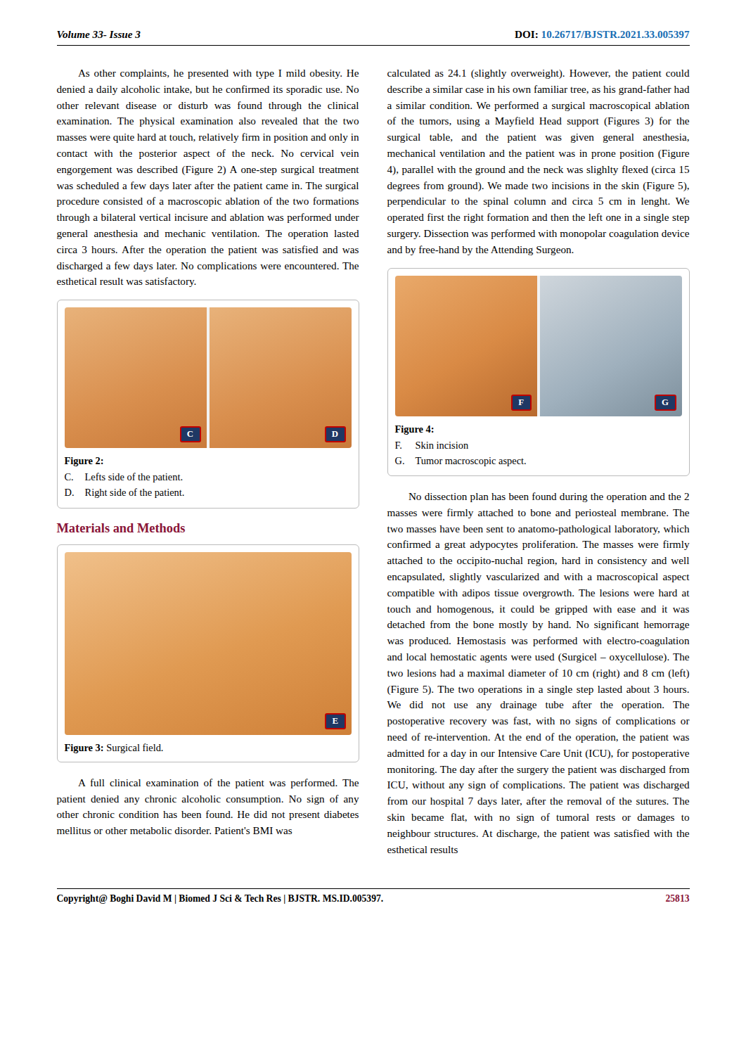Volume 33- Issue 3
DOI: 10.26717/BJSTR.2021.33.005397
As other complaints, he presented with type I mild obesity. He denied a daily alcoholic intake, but he confirmed its sporadic use. No other relevant disease or disturb was found through the clinical examination. The physical examination also revealed that the two masses were quite hard at touch, relatively firm in position and only in contact with the posterior aspect of the neck. No cervical vein engorgement was described (Figure 2) A one-step surgical treatment was scheduled a few days later after the patient came in. The surgical procedure consisted of a macroscopic ablation of the two formations through a bilateral vertical incisure and ablation was performed under general anesthesia and mechanic ventilation. The operation lasted circa 3 hours. After the operation the patient was satisfied and was discharged a few days later. No complications were encountered. The esthetical result was satisfactory.
C
D
Figure 2:
| C. | Lefts side of the patient. |
| D. | Right side of the patient. |
Materials and Methods
E
Figure 3: Surgical field.
A full clinical examination of the patient was performed. The patient denied any chronic alcoholic consumption. No sign of any other chronic condition has been found. He did not present diabetes mellitus or other metabolic disorder. Patient's BMI was
calculated as 24.1 (slightly overweight). However, the patient could describe a similar case in his own familiar tree, as his grand-father had a similar condition. We performed a surgical macroscopical ablation of the tumors, using a Mayfield Head support (Figures 3) for the surgical table, and the patient was given general anesthesia, mechanical ventilation and the patient was in prone position (Figure 4), parallel with the ground and the neck was slighlty flexed (circa 15 degrees from ground). We made two incisions in the skin (Figure 5), perpendicular to the spinal column and circa 5 cm in lenght. We operated first the right formation and then the left one in a single step surgery. Dissection was performed with monopolar coagulation device and by free-hand by the Attending Surgeon.
F
G
Figure 4:
| F. | Skin incision |
| G. | Tumor macroscopic aspect. |
No dissection plan has been found during the operation and the 2 masses were firmly attached to bone and periosteal membrane. The two masses have been sent to anatomo-pathological laboratory, which confirmed a great adypocytes proliferation. The masses were firmly attached to the occipito-nuchal region, hard in consistency and well encapsulated, slightly vascularized and with a macroscopical aspect compatible with adipos tissue overgrowth. The lesions were hard at touch and homogenous, it could be gripped with ease and it was detached from the bone mostly by hand. No significant hemorrage was produced. Hemostasis was performed with electro-coagulation and local hemostatic agents were used (Surgicel – oxycellulose). The two lesions had a maximal diameter of 10 cm (right) and 8 cm (left) (Figure 5). The two operations in a single step lasted about 3 hours. We did not use any drainage tube after the operation. The postoperative recovery was fast, with no signs of complications or need of re-intervention. At the end of the operation, the patient was admitted for a day in our Intensive Care Unit (ICU), for postoperative monitoring. The day after the surgery the patient was discharged from ICU, without any sign of complications. The patient was discharged from our hospital 7 days later, after the removal of the sutures. The skin became flat, with no sign of tumoral rests or damages to neighbour structures. At discharge, the patient was satisfied with the esthetical results
Copyright@ Boghi David M | Biomed J Sci & Tech Res | BJSTR. MS.ID.005397.
25813